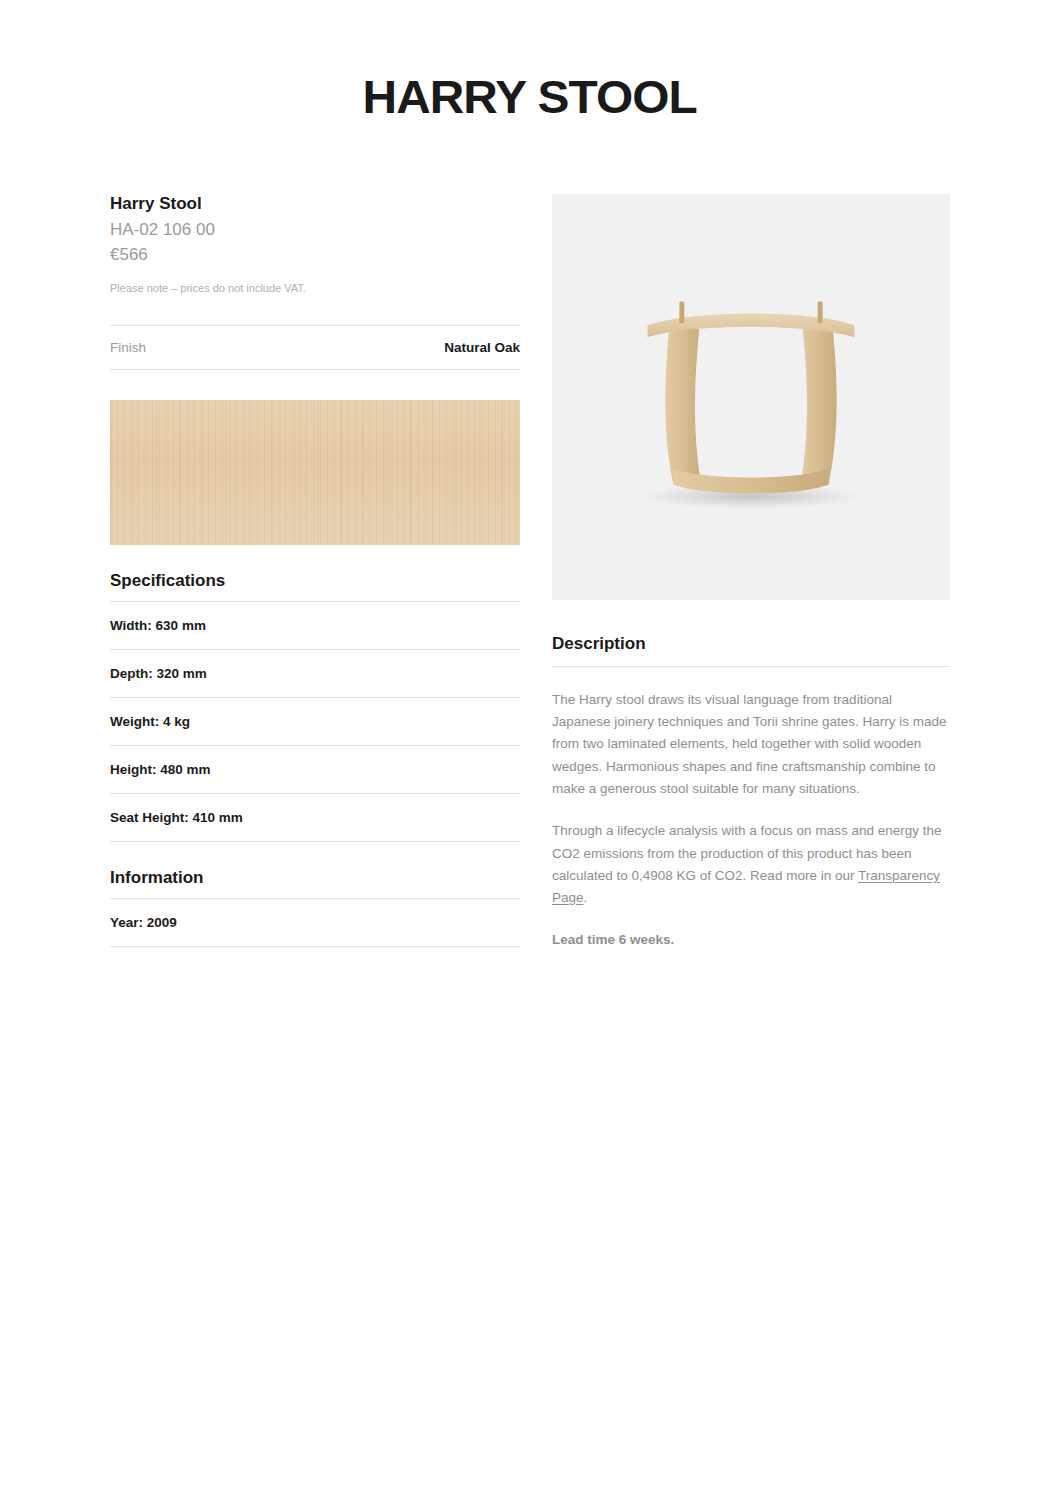HARRY STOOL
Harry Stool
HA-02 106 00
€566
Please note – prices do not include VAT.
Finish Natural Oak
Specifications
Width: 630 mm
Depth: 320 mm
Weight: 4 kg
Height: 480 mm
Seat Height: 410 mm
Information
Year: 2009
Description
The Harry stool draws its visual language from traditional Japanese joinery techniques and Torii shrine gates. Harry is made from two laminated elements, held together with solid wooden wedges. Harmonious shapes and fine craftsmanship combine to make a generous stool suitable for many situations.
Through a lifecycle analysis with a focus on mass and energy the CO2 emissions from the production of this product has been calculated to 0,4908 KG of CO2. Read more in our Transparency Page.
Lead time 6 weeks.